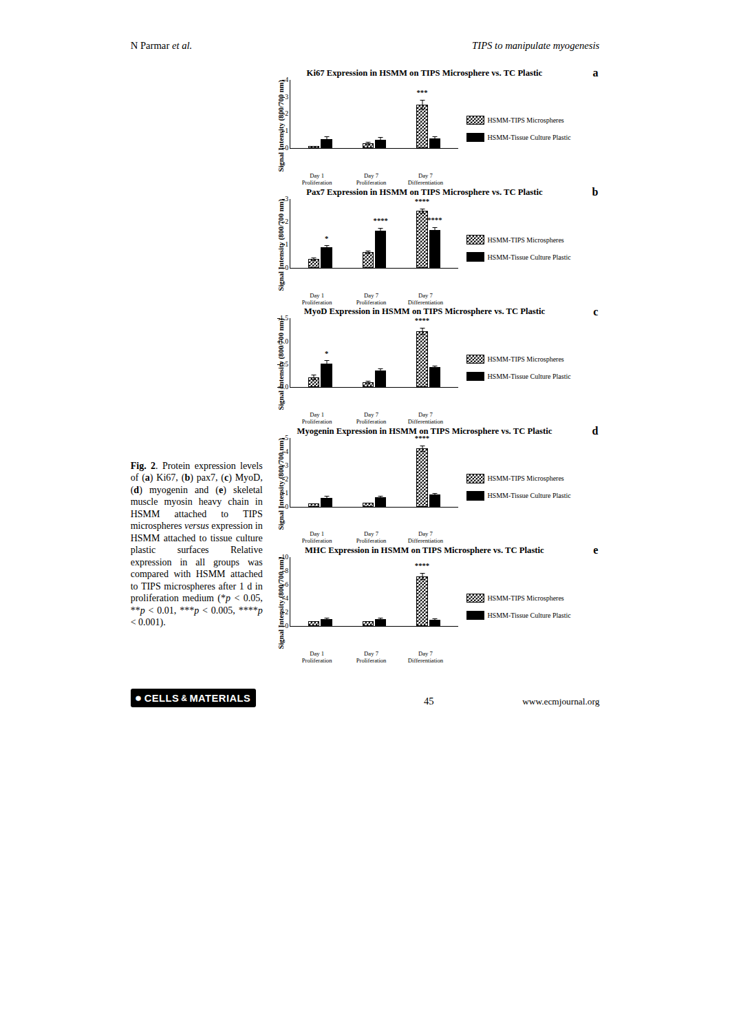N Parmar et al.
TIPS to manipulate myogenesis
Fig. 2. Protein expression levels of (a) Ki67, (b) pax7, (c) MyoD, (d) myogenin and (e) skeletal muscle myosin heavy chain in HSMM attached to TIPS microspheres versus expression in HSMM attached to tissue culture plastic surfaces Relative expression in all groups was compared with HSMM attached to TIPS microspheres after 1 d in proliferation medium (*p < 0.05, **p < 0.01, ***p < 0.005, ****p < 0.001).
a
Ki67 Expression in HSMM on TIPS Microsphere vs. TC Plastic
Signal Intensity (800/700 nm)
4
3
2
1
0
***
HSMM-TIPS Microspheres
HSMM-Tissue Culture Plastic
Day 1 Proliferation Day 7 Proliferation Day 7 Differentiation
b
Pax7 Expression in HSMM on TIPS Microsphere vs. TC Plastic
Signal Intensity (800/700 nm)
3
2
1
0
*
****
****
****
HSMM-TIPS Microspheres
HSMM-Tissue Culture Plastic
Day 1 Proliferation Day 7 Proliferation Day 7 Differentiation
c
MyoD Expression in HSMM on TIPS Microsphere vs. TC Plastic
Signal Intensity (800/700 nm)
1.5
1.0
0.5
0.0
*
****
HSMM-TIPS Microspheres
HSMM-Tissue Culture Plastic
Day 1 Proliferation Day 7 Proliferation Day 7 Differentiation
d
Myogenin Expression in HSMM on TIPS Microsphere vs. TC Plastic
Signal Intensity (800/700 nm)
5
4
3
2
1
0
****
HSMM-TIPS Microspheres
HSMM-Tissue Culture Plastic
Day 1 Proliferation Day 7 Proliferation Day 7 Differentiation
e
MHC Expression in HSMM on TIPS Microsphere vs. TC Plastic
Signal Intensity (800/700 nm)
10
8
6
4
2
0
****
HSMM-TIPS Microspheres
HSMM-Tissue Culture Plastic
Day 1 Proliferation Day 7 Proliferation Day 7 Differentiation
●CELLS&MATERIALS
45
www.ecmjournal.org